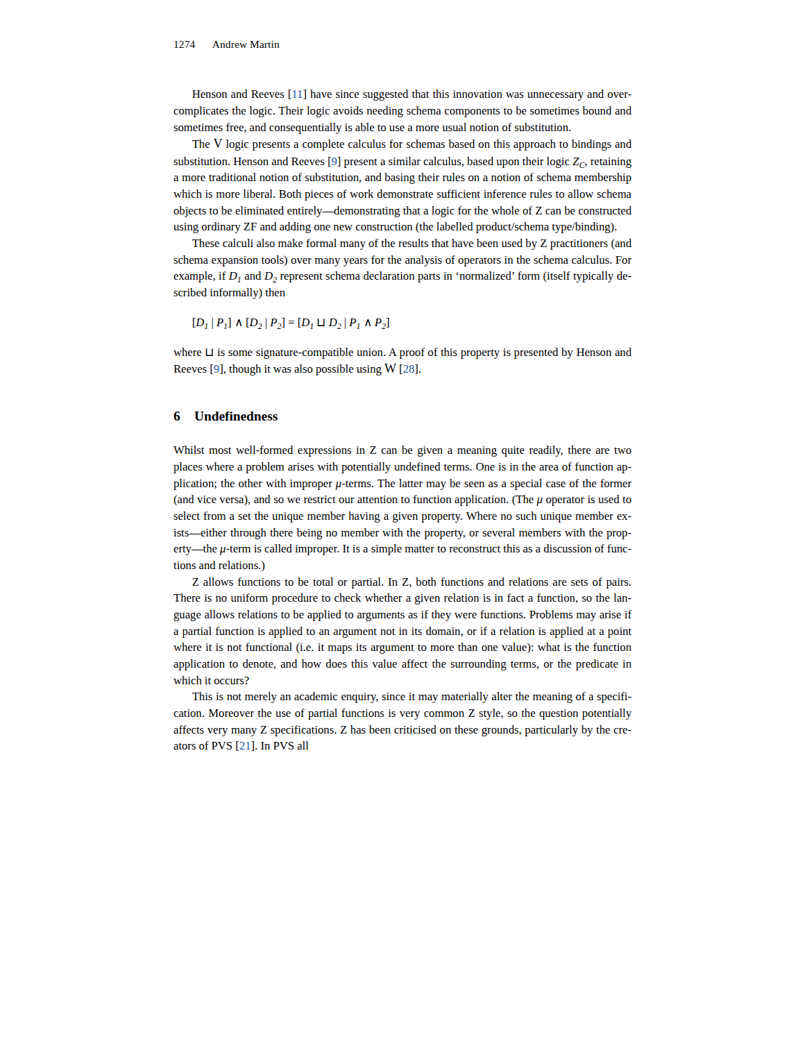1274 Andrew Martin
Henson and Reeves [11] have since suggested that this innovation was unnecessary and over-complicates the logic. Their logic avoids needing schema components to be sometimes bound and sometimes free, and consequentially is able to use a more usual notion of substitution.
The V logic presents a complete calculus for schemas based on this approach to bindings and substitution. Henson and Reeves [9] present a similar calculus, based upon their logic ZC, retaining a more traditional notion of substitution, and basing their rules on a notion of schema membership which is more liberal. Both pieces of work demonstrate sufficient inference rules to allow schema objects to be eliminated entirely—demonstrating that a logic for the whole of Z can be constructed using ordinary ZF and adding one new construction (the labelled product/schema type/binding).
These calculi also make formal many of the results that have been used by Z practitioners (and schema expansion tools) over many years for the analysis of operators in the schema calculus. For example, if D1 and D2 represent schema declaration parts in ‘normalized’ form (itself typically described informally) then
[D1 | P1] ∧ [D2 | P2] = [D1 ⊔ D2 | P1 ∧ P2]
where ⊔ is some signature-compatible union. A proof of this property is presented by Henson and Reeves [9], though it was also possible using W [28].
6 Undefinedness
Whilst most well-formed expressions in Z can be given a meaning quite readily, there are two places where a problem arises with potentially undefined terms. One is in the area of function application; the other with improper μ-terms. The latter may be seen as a special case of the former (and vice versa), and so we restrict our attention to function application. (The μ operator is used to select from a set the unique member having a given property. Where no such unique member exists—either through there being no member with the property, or several members with the property—the μ-term is called improper. It is a simple matter to reconstruct this as a discussion of functions and relations.)
Z allows functions to be total or partial. In Z, both functions and relations are sets of pairs. There is no uniform procedure to check whether a given relation is in fact a function, so the language allows relations to be applied to arguments as if they were functions. Problems may arise if a partial function is applied to an argument not in its domain, or if a relation is applied at a point where it is not functional (i.e. it maps its argument to more than one value): what is the function application to denote, and how does this value affect the surrounding terms, or the predicate in which it occurs?
This is not merely an academic enquiry, since it may materially alter the meaning of a specification. Moreover the use of partial functions is very common Z style, so the question potentially affects very many Z specifications. Z has been criticised on these grounds, particularly by the creators of PVS [21]. In PVS all